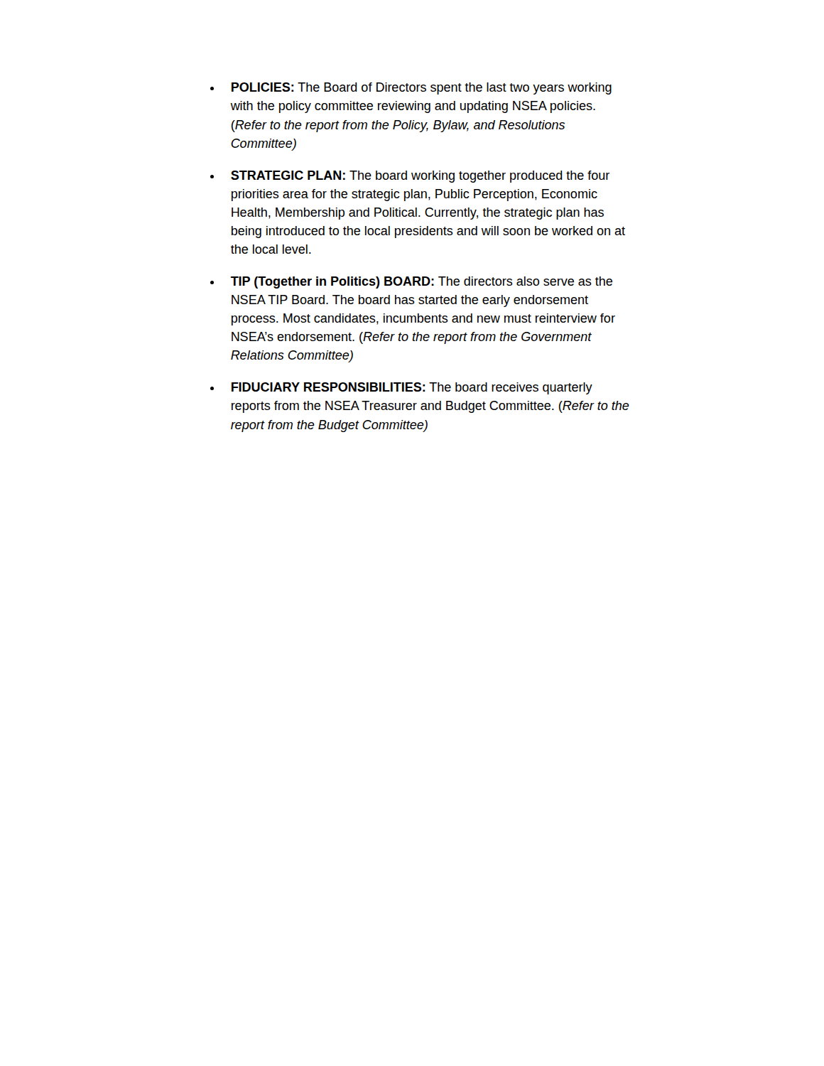POLICIES: The Board of Directors spent the last two years working with the policy committee reviewing and updating NSEA policies. (Refer to the report from the Policy, Bylaw, and Resolutions Committee)
STRATEGIC PLAN: The board working together produced the four priorities area for the strategic plan, Public Perception, Economic Health, Membership and Political. Currently, the strategic plan has being introduced to the local presidents and will soon be worked on at the local level.
TIP (Together in Politics) BOARD: The directors also serve as the NSEA TIP Board. The board has started the early endorsement process. Most candidates, incumbents and new must reinterview for NSEA’s endorsement. (Refer to the report from the Government Relations Committee)
FIDUCIARY RESPONSIBILITIES: The board receives quarterly reports from the NSEA Treasurer and Budget Committee. (Refer to the report from the Budget Committee)